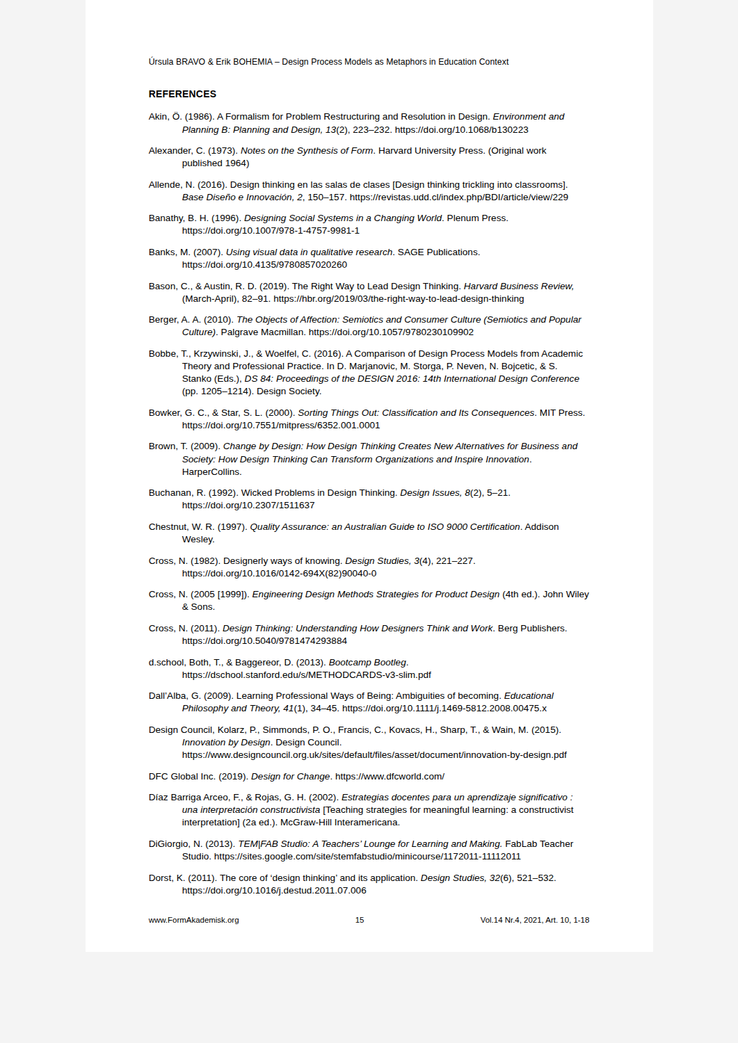Úrsula BRAVO & Erik BOHEMIA – Design Process Models as Metaphors in Education Context
REFERENCES
Akin, Ö. (1986). A Formalism for Problem Restructuring and Resolution in Design. Environment and Planning B: Planning and Design, 13(2), 223–232. https://doi.org/10.1068/b130223
Alexander, C. (1973). Notes on the Synthesis of Form. Harvard University Press. (Original work published 1964)
Allende, N. (2016). Design thinking en las salas de clases [Design thinking trickling into classrooms]. Base Diseño e Innovación, 2, 150–157. https://revistas.udd.cl/index.php/BDI/article/view/229
Banathy, B. H. (1996). Designing Social Systems in a Changing World. Plenum Press. https://doi.org/10.1007/978-1-4757-9981-1
Banks, M. (2007). Using visual data in qualitative research. SAGE Publications. https://doi.org/10.4135/9780857020260
Bason, C., & Austin, R. D. (2019). The Right Way to Lead Design Thinking. Harvard Business Review, (March-April), 82–91. https://hbr.org/2019/03/the-right-way-to-lead-design-thinking
Berger, A. A. (2010). The Objects of Affection: Semiotics and Consumer Culture (Semiotics and Popular Culture). Palgrave Macmillan. https://doi.org/10.1057/9780230109902
Bobbe, T., Krzywinski, J., & Woelfel, C. (2016). A Comparison of Design Process Models from Academic Theory and Professional Practice. In D. Marjanovic, M. Storga, P. Neven, N. Bojcetic, & S. Stanko (Eds.), DS 84: Proceedings of the DESIGN 2016: 14th International Design Conference (pp. 1205–1214). Design Society.
Bowker, G. C., & Star, S. L. (2000). Sorting Things Out: Classification and Its Consequences. MIT Press. https://doi.org/10.7551/mitpress/6352.001.0001
Brown, T. (2009). Change by Design: How Design Thinking Creates New Alternatives for Business and Society: How Design Thinking Can Transform Organizations and Inspire Innovation. HarperCollins.
Buchanan, R. (1992). Wicked Problems in Design Thinking. Design Issues, 8(2), 5–21. https://doi.org/10.2307/1511637
Chestnut, W. R. (1997). Quality Assurance: an Australian Guide to ISO 9000 Certification. Addison Wesley.
Cross, N. (1982). Designerly ways of knowing. Design Studies, 3(4), 221–227. https://doi.org/10.1016/0142-694X(82)90040-0
Cross, N. (2005 [1999]). Engineering Design Methods Strategies for Product Design (4th ed.). John Wiley & Sons.
Cross, N. (2011). Design Thinking: Understanding How Designers Think and Work. Berg Publishers. https://doi.org/10.5040/9781474293884
d.school, Both, T., & Baggereor, D. (2013). Bootcamp Bootleg. https://dschool.stanford.edu/s/METHODCARDS-v3-slim.pdf
Dall’Alba, G. (2009). Learning Professional Ways of Being: Ambiguities of becoming. Educational Philosophy and Theory, 41(1), 34–45. https://doi.org/10.1111/j.1469-5812.2008.00475.x
Design Council, Kolarz, P., Simmonds, P. O., Francis, C., Kovacs, H., Sharp, T., & Wain, M. (2015). Innovation by Design. Design Council. https://www.designcouncil.org.uk/sites/default/files/asset/document/innovation-by-design.pdf
DFC Global Inc. (2019). Design for Change. https://www.dfcworld.com/
Díaz Barriga Arceo, F., & Rojas, G. H. (2002). Estrategias docentes para un aprendizaje significativo : una interpretación constructivista [Teaching strategies for meaningful learning: a constructivist interpretation] (2a ed.). McGraw-Hill Interamericana.
DiGiorgio, N. (2013). TEM|FAB Studio: A Teachers’ Lounge for Learning and Making. FabLab Teacher Studio. https://sites.google.com/site/stemfabstudio/minicourse/1172011-11112011
Dorst, K. (2011). The core of ‘design thinking’ and its application. Design Studies, 32(6), 521–532. https://doi.org/10.1016/j.destud.2011.07.006
www.FormAkademisk.org
15
Vol.14 Nr.4, 2021, Art. 10, 1-18